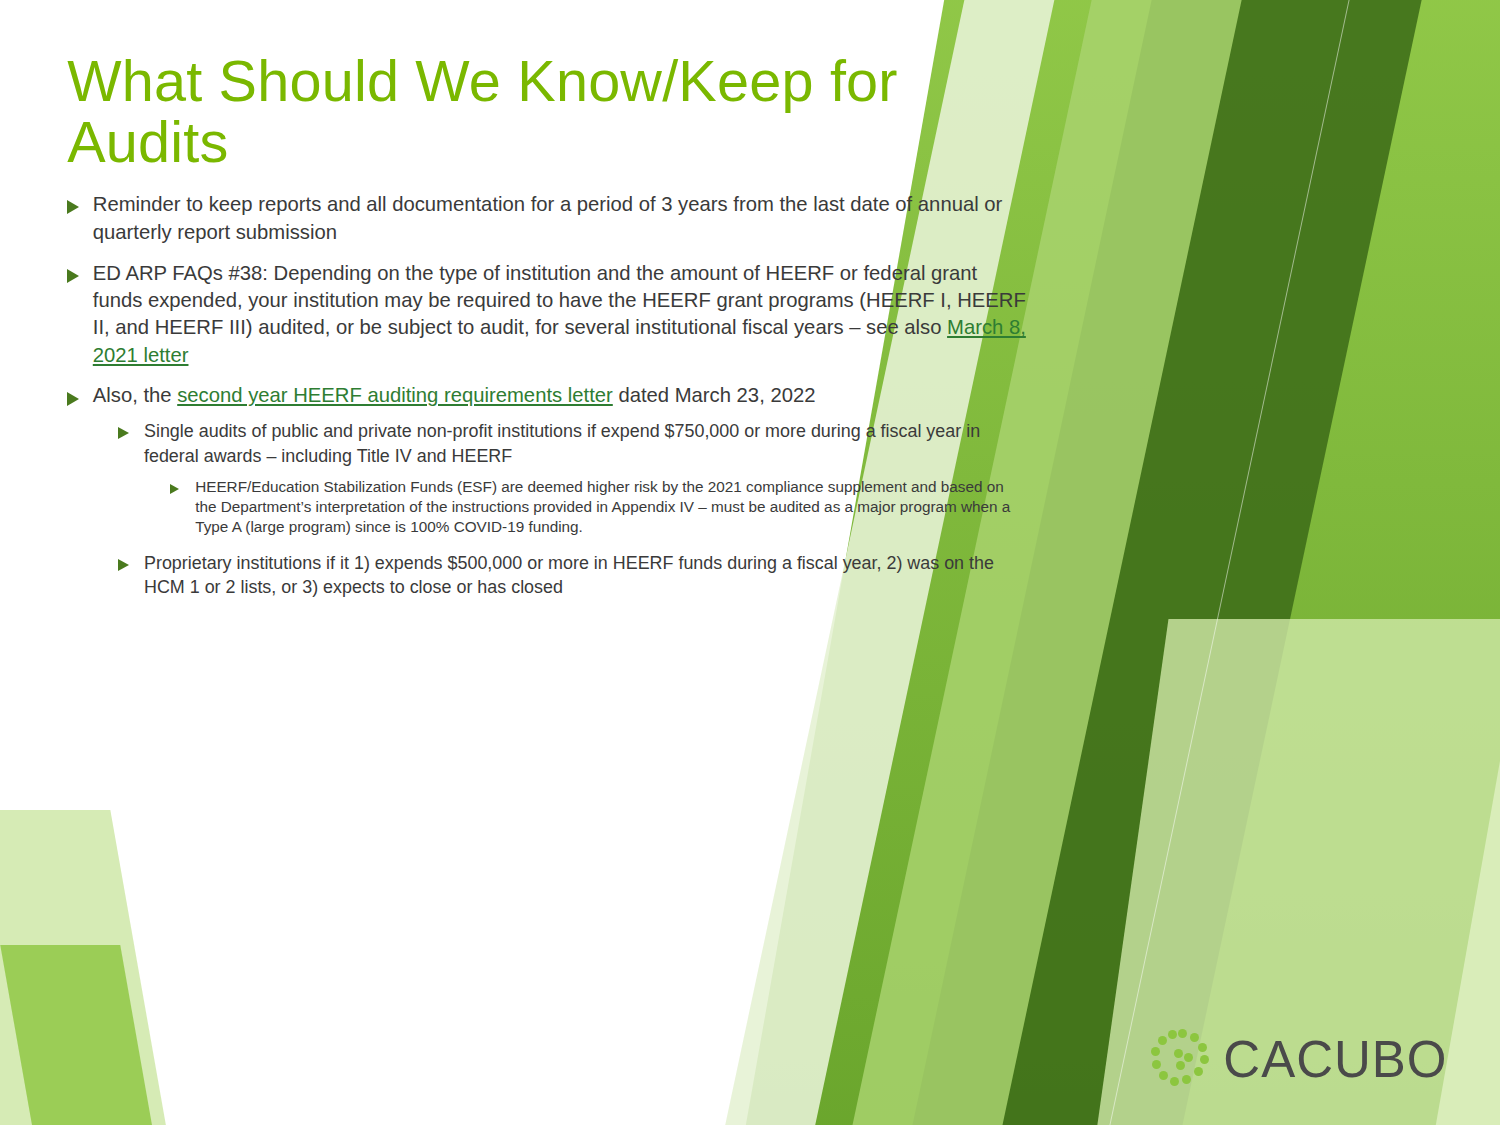What Should We Know/Keep for Audits
Reminder to keep reports and all documentation for a period of 3 years from the last date of annual or quarterly report submission
ED ARP FAQs #38: Depending on the type of institution and the amount of HEERF or federal grant funds expended, your institution may be required to have the HEERF grant programs (HEERF I, HEERF II, and HEERF III) audited, or be subject to audit, for several institutional fiscal years – see also March 8, 2021 letter
Also, the second year HEERF auditing requirements letter dated March 23, 2022
Single audits of public and private non-profit institutions if expend $750,000 or more during a fiscal year in federal awards – including Title IV and HEERF
HEERF/Education Stabilization Funds (ESF) are deemed higher risk by the 2021 compliance supplement and based on the Department’s interpretation of the instructions provided in Appendix IV – must be audited as a major program when a Type A (large program) since is 100% COVID-19 funding.
Proprietary institutions if it 1) expends $500,000 or more in HEERF funds during a fiscal year, 2) was on the HCM 1 or 2 lists, or 3) expects to close or has closed
CACUBO